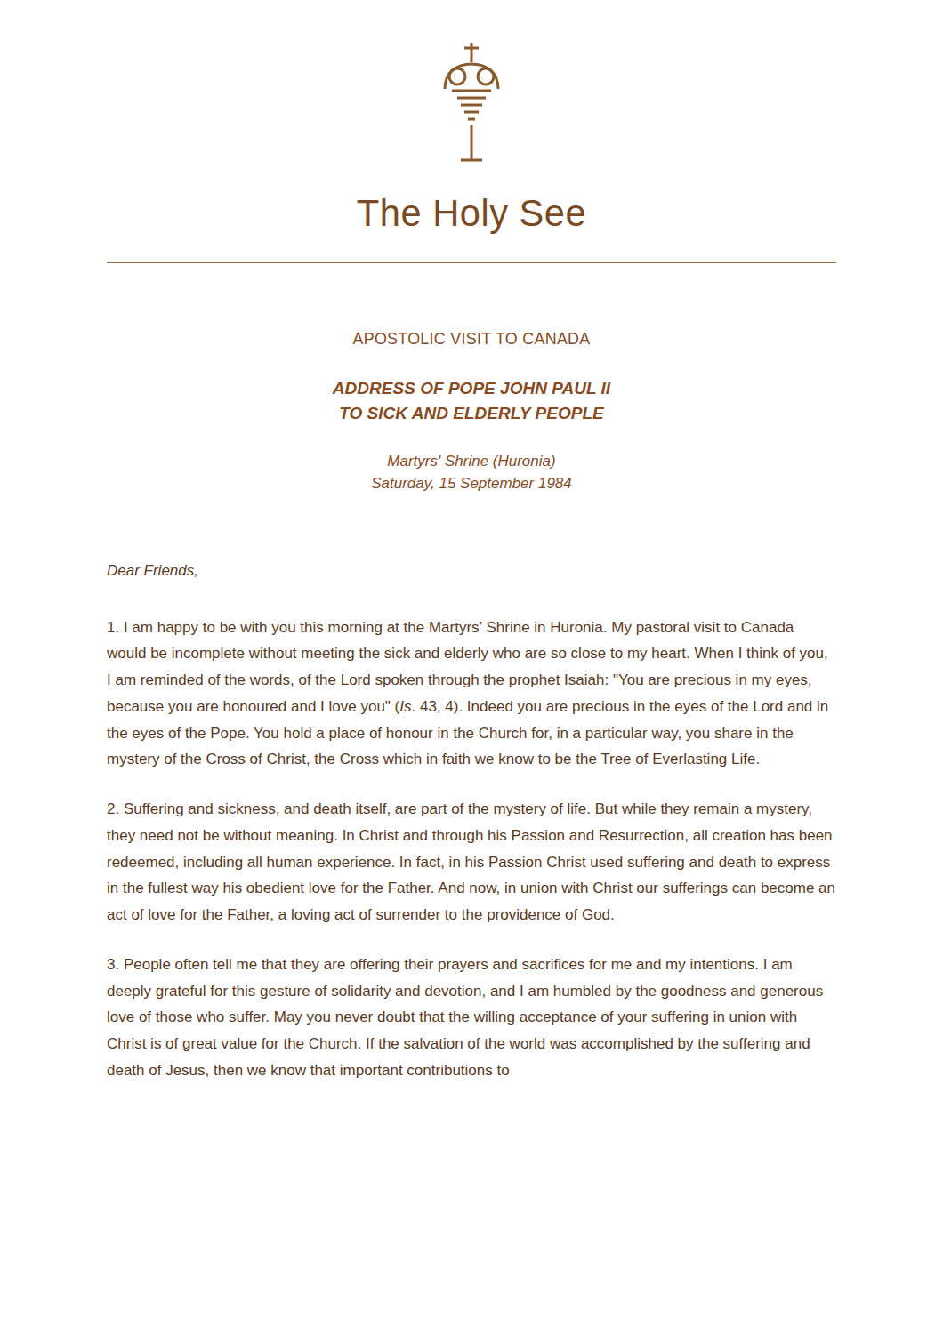The Holy See
APOSTOLIC VISIT TO CANADA
ADDRESS OF POPE JOHN PAUL II
TO SICK AND ELDERLY PEOPLE
Martyrs' Shrine (Huronia)
Saturday, 15 September 1984
Dear Friends,
1. I am happy to be with you this morning at the Martyrs’ Shrine in Huronia. My pastoral visit to Canada would be incomplete without meeting the sick and elderly who are so close to my heart. When I think of you, I am reminded of the words, of the Lord spoken through the prophet Isaiah: "You are precious in my eyes, because you are honoured and I love you" (Is. 43, 4). Indeed you are precious in the eyes of the Lord and in the eyes of the Pope. You hold a place of honour in the Church for, in a particular way, you share in the mystery of the Cross of Christ, the Cross which in faith we know to be the Tree of Everlasting Life.
2. Suffering and sickness, and death itself, are part of the mystery of life. But while they remain a mystery, they need not be without meaning. In Christ and through his Passion and Resurrection, all creation has been redeemed, including all human experience. In fact, in his Passion Christ used suffering and death to express in the fullest way his obedient love for the Father. And now, in union with Christ our sufferings can become an act of love for the Father, a loving act of surrender to the providence of God.
3. People often tell me that they are offering their prayers and sacrifices for me and my intentions. I am deeply grateful for this gesture of solidarity and devotion, and I am humbled by the goodness and generous love of those who suffer. May you never doubt that the willing acceptance of your suffering in union with Christ is of great value for the Church. If the salvation of the world was accomplished by the suffering and death of Jesus, then we know that important contributions to